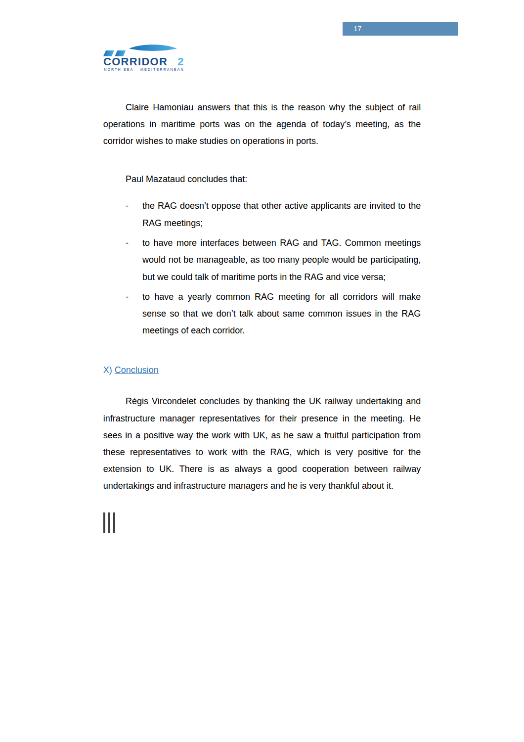17
CORRIDOR 2 NORTH SEA – MEDITERRANEAN
Claire Hamoniau answers that this is the reason why the subject of rail operations in maritime ports was on the agenda of today’s meeting, as the corridor wishes to make studies on operations in ports.
Paul Mazataud concludes that:
the RAG doesn’t oppose that other active applicants are invited to the RAG meetings;
to have more interfaces between RAG and TAG. Common meetings would not be manageable, as too many people would be participating, but we could talk of maritime ports in the RAG and vice versa;
to have a yearly common RAG meeting for all corridors will make sense so that we don’t talk about same common issues in the RAG meetings of each corridor.
X) Conclusion
Régis Vircondelet concludes by thanking the UK railway undertaking and infrastructure manager representatives for their presence in the meeting. He sees in a positive way the work with UK, as he saw a fruitful participation from these representatives to work with the RAG, which is very positive for the extension to UK. There is as always a good cooperation between railway undertakings and infrastructure managers and he is very thankful about it.